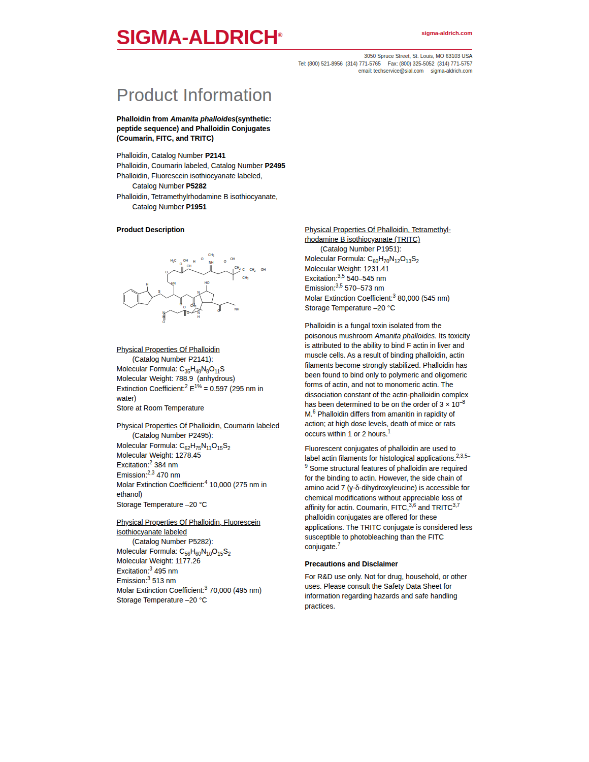SIGMA-ALDRICH®
sigma-aldrich.com
3050 Spruce Street, St. Louis, MO 63103 USA
Tel: (800) 521-8956 (314) 771-5765Fax: (800) 325-5052 (314) 771-5757
email: techservice@sial.comsigma-aldrich.com
Product Information
Phalloidin from Amanita phalloides(synthetic:
peptide sequence) and Phalloidin Conjugates
(Coumarin, FITC, and TRITC)
Phalloidin, Catalog Number P2141
Phalloidin, Coumarin labeled, Catalog Number P2495
Phalloidin, Fluorescein isothiocyanate labeled,
Catalog Number P5282
Phalloidin, Tetramethylrhodamine B isothiocyanate,
Catalog Number P1951
Product Description
H S HN O O CH OH H3C H O CH3 NH O OH CH2 C CH2 OH CH3 HO N O CH3 O N H O N H O NH O O
Physical Properties Of Phalloidin
(Catalog Number P2141): Molecular Formula: C35H48N8O11S
Molecular Weight: 788.9 (anhydrous)
Extinction Coefficient:2 E1% = 0.597 (295 nm in water)
Store at Room Temperature
Physical Properties Of Phalloidin, Coumarin labeled
(Catalog Number P2495): Molecular Formula: C62H75N11O15S2
Molecular Weight: 1278.45
Excitation:2 384 nm
Emission:2,3 470 nm
Molar Extinction Coefficient:4 10,000 (275 nm in ethanol)
Storage Temperature –20 °C
Physical Properties Of Phalloidin, Fluorescein isothiocyanate labeled
(Catalog Number P5282): Molecular Formula: C56H60N10O15S2
Molecular Weight: 1177.26
Excitation:3 495 nm
Emission:3 513 nm
Molar Extinction Coefficient:3 70,000 (495 nm)
Storage Temperature –20 °C
Physical Properties Of Phalloidin, Tetramethyl-rhodamine B isothiocyanate (TRITC)
(Catalog Number P1951): Molecular Formula: C60H70N12O13S2
Molecular Weight: 1231.41
Excitation:3,5 540–545 nm
Emission:3,5 570–573 nm
Molar Extinction Coefficient:3 80,000 (545 nm)
Storage Temperature –20 °C
Phalloidin is a fungal toxin isolated from the poisonous mushroom Amanita phalloides. Its toxicity is attributed to the ability to bind F actin in liver and muscle cells. As a result of binding phalloidin, actin filaments become strongly stabilized. Phalloidin has been found to bind only to polymeric and oligomeric forms of actin, and not to monomeric actin. The dissociation constant of the actin-phalloidin complex has been determined to be on the order of 3 × 10–8 M.6 Phalloidin differs from amanitin in rapidity of action; at high dose levels, death of mice or rats occurs within 1 or 2 hours.1
Fluorescent conjugates of phalloidin are used to label actin filaments for histological applications.2,3,5–9 Some structural features of phalloidin are required for the binding to actin. However, the side chain of amino acid 7 (γ-δ-dihydroxyleucine) is accessible for chemical modifications without appreciable loss of affinity for actin. Coumarin, FITC,3,6 and TRITC3,7 phalloidin conjugates are offered for these applications. The TRITC conjugate is considered less susceptible to photobleaching than the FITC conjugate.7
Precautions and Disclaimer
For R&D use only. Not for drug, household, or other uses. Please consult the Safety Data Sheet for information regarding hazards and safe handling practices.